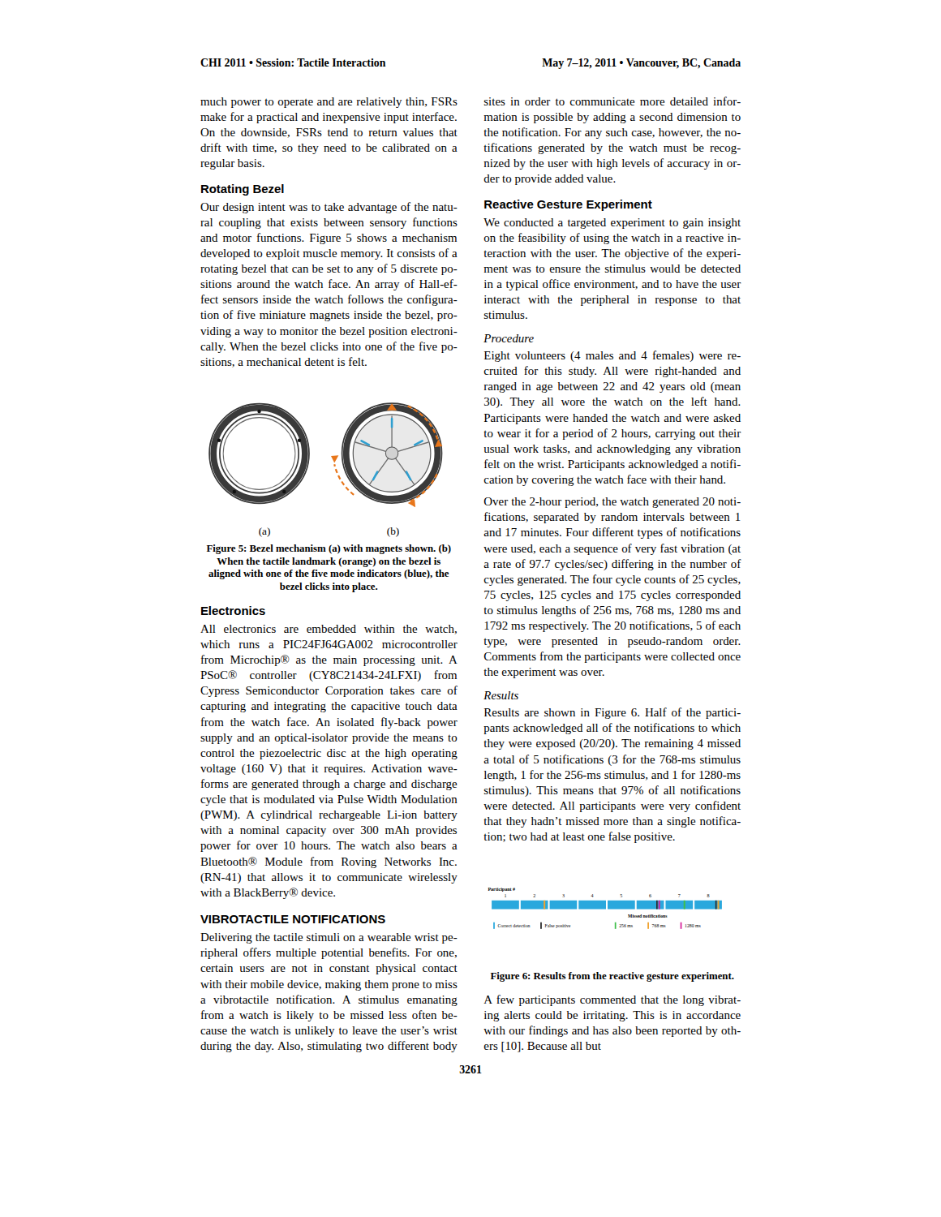CHI 2011 • Session: Tactile Interaction
May 7–12, 2011 • Vancouver, BC, Canada
much power to operate and are relatively thin, FSRs make for a practical and inexpensive input interface. On the downside, FSRs tend to return values that drift with time, so they need to be calibrated on a regular basis.
Rotating Bezel
Our design intent was to take advantage of the natural coupling that exists between sensory functions and motor functions. Figure 5 shows a mechanism developed to exploit muscle memory. It consists of a rotating bezel that can be set to any of 5 discrete positions around the watch face. An array of Hall-effect sensors inside the watch follows the configuration of five miniature magnets inside the bezel, providing a way to monitor the bezel position electronically. When the bezel clicks into one of the five positions, a mechanical detent is felt.
(a)(b)
Figure 5: Bezel mechanism (a) with magnets shown. (b) When the tactile landmark (orange) on the bezel is aligned with one of the five mode indicators (blue), the bezel clicks into place.
Electronics
All electronics are embedded within the watch, which runs a PIC24FJ64GA002 microcontroller from Microchip® as the main processing unit. A PSoC® controller (CY8C21434-24LFXI) from Cypress Semiconductor Corporation takes care of capturing and integrating the capacitive touch data from the watch face. An isolated fly-back power supply and an optical-isolator provide the means to control the piezoelectric disc at the high operating voltage (160 V) that it requires. Activation waveforms are generated through a charge and discharge cycle that is modulated via Pulse Width Modulation (PWM). A cylindrical rechargeable Li-ion battery with a nominal capacity over 300 mAh provides power for over 10 hours. The watch also bears a Bluetooth® Module from Roving Networks Inc. (RN-41) that allows it to communicate wirelessly with a BlackBerry® device.
Vibrotactile Notifications
Delivering the tactile stimuli on a wearable wrist peripheral offers multiple potential benefits. For one, certain users are not in constant physical contact with their mobile device, making them prone to miss a vibrotactile notification. A stimulus emanating from a watch is likely to be missed less often because the watch is unlikely to leave the user’s wrist during the day. Also, stimulating two different body sites in order to communicate more detailed information is possible by adding a second dimension to the notification. For any such case, however, the notifications generated by the watch must be recognized by the user with high levels of accuracy in order to provide added value.
Reactive Gesture Experiment
We conducted a targeted experiment to gain insight on the feasibility of using the watch in a reactive interaction with the user. The objective of the experiment was to ensure the stimulus would be detected in a typical office environment, and to have the user interact with the peripheral in response to that stimulus.
Procedure
Eight volunteers (4 males and 4 females) were recruited for this study. All were right-handed and ranged in age between 22 and 42 years old (mean 30). They all wore the watch on the left hand. Participants were handed the watch and were asked to wear it for a period of 2 hours, carrying out their usual work tasks, and acknowledging any vibration felt on the wrist. Participants acknowledged a notification by covering the watch face with their hand.
Over the 2-hour period, the watch generated 20 notifications, separated by random intervals between 1 and 17 minutes. Four different types of notifications were used, each a sequence of very fast vibration (at a rate of 97.7 cycles/sec) differing in the number of cycles generated. The four cycle counts of 25 cycles, 75 cycles, 125 cycles and 175 cycles corresponded to stimulus lengths of 256 ms, 768 ms, 1280 ms and 1792 ms respectively. The 20 notifications, 5 of each type, were presented in pseudo-random order. Comments from the participants were collected once the experiment was over.
Results
Results are shown in Figure 6. Half of the participants acknowledged all of the notifications to which they were exposed (20/20). The remaining 4 missed a total of 5 notifications (3 for the 768-ms stimulus length, 1 for the 256-ms stimulus, and 1 for 1280-ms stimulus). This means that 97% of all notifications were detected. All participants were very confident that they hadn’t missed more than a single notification; two had at least one false positive.
Participant # 1 2 3 4 5 6 7 8 Missed notifications Correct detection False positive 256 ms 768 ms 1280 ms
Figure 6: Results from the reactive gesture experiment.
A few participants commented that the long vibrating alerts could be irritating. This is in accordance with our findings and has also been reported by others [10]. Because all but
3261